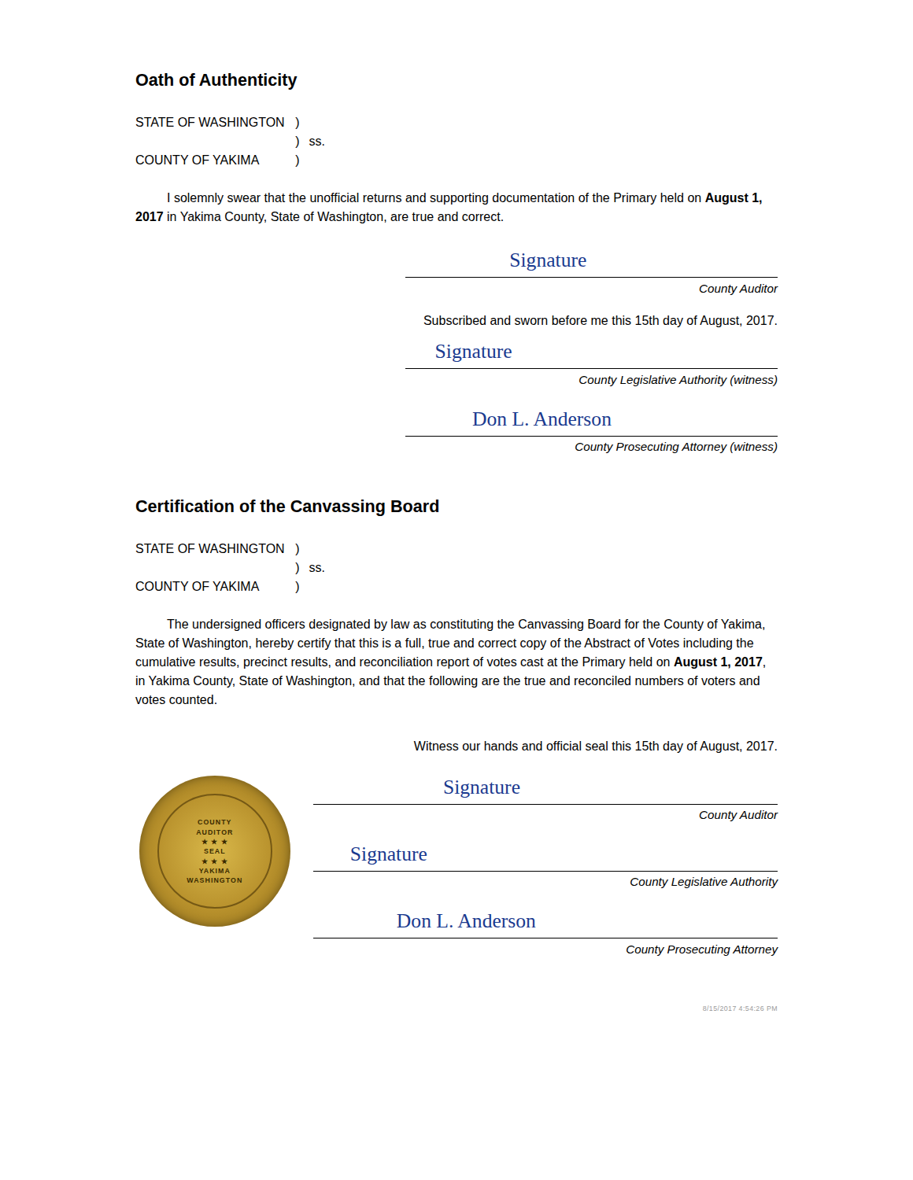Oath of Authenticity
| STATE OF WASHINGTON | ) | |
| | ) | ss. |
| COUNTY OF YAKIMA | ) | |
I solemnly swear that the unofficial returns and supporting documentation of the Primary held on August 1, 2017 in Yakima County, State of Washington, are true and correct.
Signature
County Auditor
Subscribed and sworn before me this 15th day of August, 2017.
Signature
County Legislative Authority (witness)
Don L. Anderson
County Prosecuting Attorney (witness)
Certification of the Canvassing Board
| STATE OF WASHINGTON | ) | |
| | ) | ss. |
| COUNTY OF YAKIMA | ) | |
The undersigned officers designated by law as constituting the Canvassing Board for the County of Yakima, State of Washington, hereby certify that this is a full, true and correct copy of the Abstract of Votes including the cumulative results, precinct results, and reconciliation report of votes cast at the Primary held on August 1, 2017, in Yakima County, State of Washington, and that the following are the true and reconciled numbers of voters and votes counted.
Witness our hands and official seal this 15th day of August, 2017.
County
Auditor
★ ★ ★
Seal
★ ★ ★
Yakima
Washington
Signature
County Auditor
Signature
County Legislative Authority
Don L. Anderson
County Prosecuting Attorney
8/15/2017 4:54:26 PM